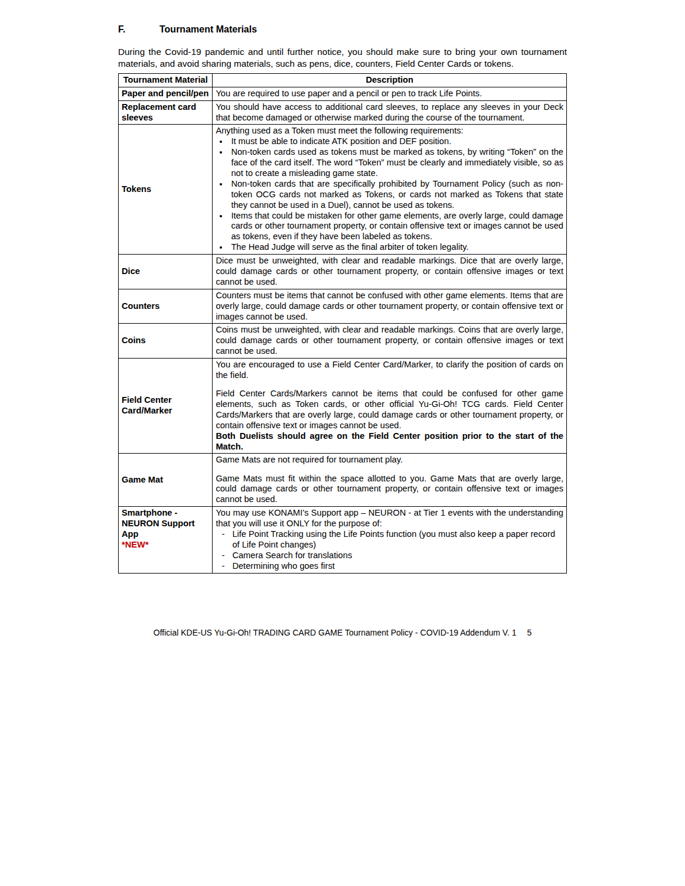F. Tournament Materials
During the Covid-19 pandemic and until further notice, you should make sure to bring your own tournament materials, and avoid sharing materials, such as pens, dice, counters, Field Center Cards or tokens.
| Tournament Material | Description |
| --- | --- |
| Paper and pencil/pen | You are required to use paper and a pencil or pen to track Life Points. |
| Replacement card sleeves | You should have access to additional card sleeves, to replace any sleeves in your Deck that become damaged or otherwise marked during the course of the tournament. |
| Tokens | Anything used as a Token must meet the following requirements: It must be able to indicate ATK position and DEF position. Non-token cards used as tokens must be marked as tokens, by writing “Token” on the face of the card itself. The word “Token” must be clearly and immediately visible, so as not to create a misleading game state. Non-token cards that are specifically prohibited by Tournament Policy (such as non-token OCG cards not marked as Tokens, or cards not marked as Tokens that state they cannot be used in a Duel), cannot be used as tokens. Items that could be mistaken for other game elements, are overly large, could damage cards or other tournament property, or contain offensive text or images cannot be used as tokens, even if they have been labeled as tokens. The Head Judge will serve as the final arbiter of token legality. |
| Dice | Dice must be unweighted, with clear and readable markings. Dice that are overly large, could damage cards or other tournament property, or contain offensive images or text cannot be used. |
| Counters | Counters must be items that cannot be confused with other game elements. Items that are overly large, could damage cards or other tournament property, or contain offensive text or images cannot be used. |
| Coins | Coins must be unweighted, with clear and readable markings. Coins that are overly large, could damage cards or other tournament property, or contain offensive images or text cannot be used. |
| Field Center Card/Marker | You are encouraged to use a Field Center Card/Marker, to clarify the position of cards on the field. Field Center Cards/Markers cannot be items that could be confused for other game elements, such as Token cards, or other official Yu-Gi-Oh! TCG cards. Field Center Cards/Markers that are overly large, could damage cards or other tournament property, or contain offensive text or images cannot be used. Both Duelists should agree on the Field Center position prior to the start of the Match. |
| Game Mat | Game Mats are not required for tournament play. Game Mats must fit within the space allotted to you. Game Mats that are overly large, could damage cards or other tournament property, or contain offensive text or images cannot be used. |
| Smartphone - NEURON Support App *NEW* | You may use KONAMI’s Support app – NEURON - at Tier 1 events with the understanding that you will use it ONLY for the purpose of: Life Point Tracking using the Life Points function (you must also keep a paper record of Life Point changes) Camera Search for translations Determining who goes first |
Official KDE-US Yu-Gi-Oh! TRADING CARD GAME Tournament Policy - COVID-19 Addendum V. 15